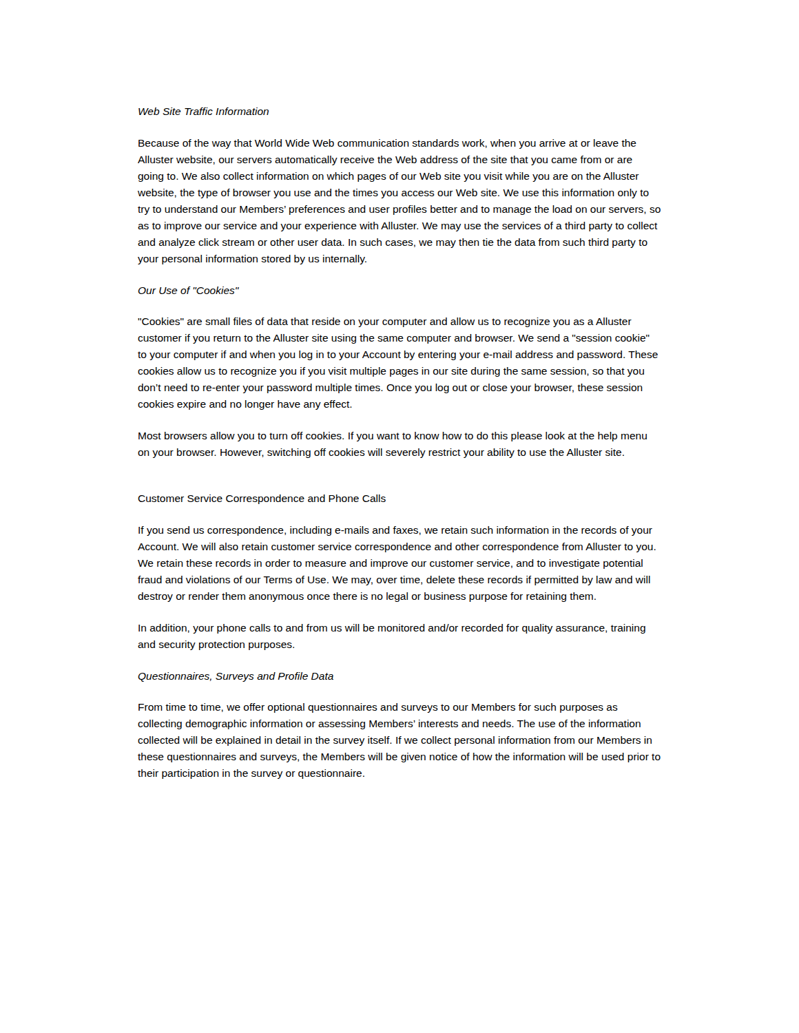Web Site Traffic Information
Because of the way that World Wide Web communication standards work, when you arrive at or leave the Alluster website, our servers automatically receive the Web address of the site that you came from or are going to. We also collect information on which pages of our Web site you visit while you are on the Alluster website, the type of browser you use and the times you access our Web site. We use this information only to try to understand our Members’ preferences and user profiles better and to manage the load on our servers, so as to improve our service and your experience with Alluster. We may use the services of a third party to collect and analyze click stream or other user data. In such cases, we may then tie the data from such third party to your personal information stored by us internally.
Our Use of "Cookies"
"Cookies" are small files of data that reside on your computer and allow us to recognize you as a Alluster customer if you return to the Alluster site using the same computer and browser. We send a "session cookie" to your computer if and when you log in to your Account by entering your e-mail address and password. These cookies allow us to recognize you if you visit multiple pages in our site during the same session, so that you don’t need to re-enter your password multiple times. Once you log out or close your browser, these session cookies expire and no longer have any effect.
Most browsers allow you to turn off cookies. If you want to know how to do this please look at the help menu on your browser. However, switching off cookies will severely restrict your ability to use the Alluster site.
Customer Service Correspondence and Phone Calls
If you send us correspondence, including e-mails and faxes, we retain such information in the records of your Account. We will also retain customer service correspondence and other correspondence from Alluster to you. We retain these records in order to measure and improve our customer service, and to investigate potential fraud and violations of our Terms of Use. We may, over time, delete these records if permitted by law and will destroy or render them anonymous once there is no legal or business purpose for retaining them.
In addition, your phone calls to and from us will be monitored and/or recorded for quality assurance, training and security protection purposes.
Questionnaires, Surveys and Profile Data
From time to time, we offer optional questionnaires and surveys to our Members for such purposes as collecting demographic information or assessing Members’ interests and needs. The use of the information collected will be explained in detail in the survey itself. If we collect personal information from our Members in these questionnaires and surveys, the Members will be given notice of how the information will be used prior to their participation in the survey or questionnaire.